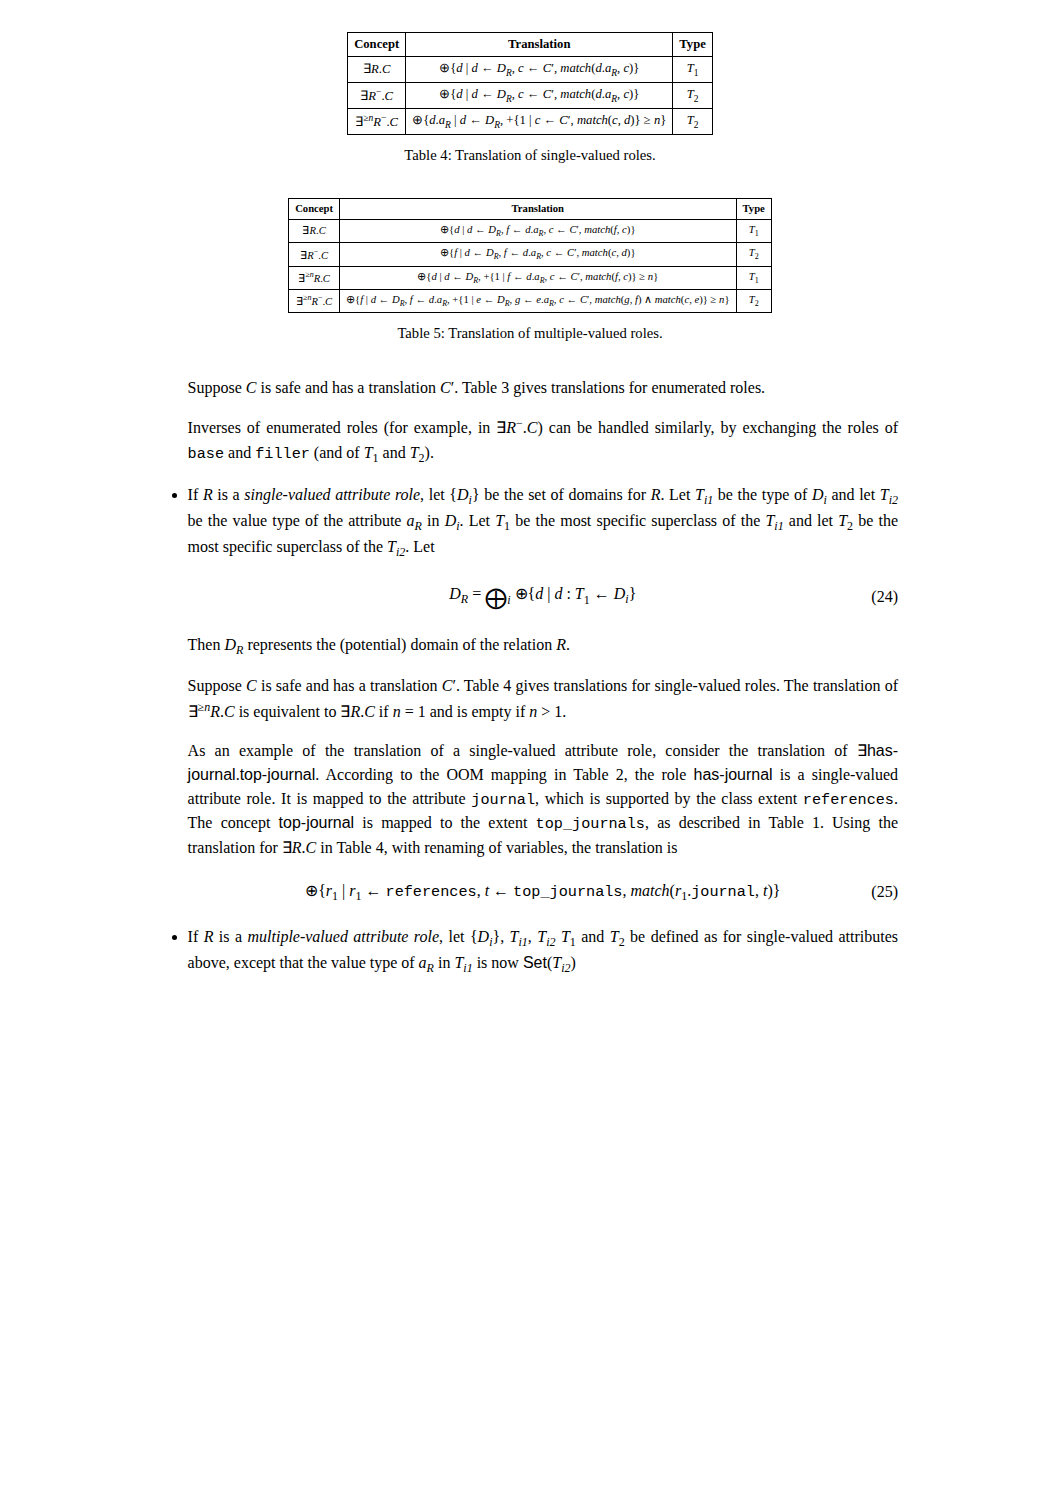| Concept | Translation | Type |
| --- | --- | --- |
| ∃ R . C | ⊕{ d / d ← D R , c ← C ′, match ( d . a R , c )} | T 1 |
| ∃ R − . C | ⊕{ d / d ← D R , c ← C ′, match ( d . a R , c )} | T 2 |
| ∃ ≥ n R − . C | ⊕{ d . a R / d ← D R , +{1 / c ← C ′, match ( c , d )} ≥ n } | T 2 |
Table 4: Translation of single-valued roles.
| Concept | Translation | Type |
| --- | --- | --- |
| ∃ R . C | ⊕{ d / d ← D R , f ← d . a R , c ← C ′, match ( f , c )} | T 1 |
| ∃ R − . C | ⊕{ f / d ← D R , f ← d . a R , c ← C ′, match ( c , d )} | T 2 |
| ∃ ≥ n R . C | ⊕{ d / d ← D R , +{1 / f ← d . a R , c ← C ′, match ( f , c )} ≥ n } | T 1 |
| ∃ ≥ n R − . C | ⊕{ f / d ← D R , f ← d . a R , +{1 / e ← D R , g ← e . a R , c ← C ′, match ( g , f ) ∧ match ( c , e )} ≥ n } | T 2 |
Table 5: Translation of multiple-valued roles.
Suppose C is safe and has a translation C′. Table 3 gives translations for enumerated roles.
Inverses of enumerated roles (for example, in ∃R−.C) can be handled similarly, by exchanging the roles of base and filler (and of T1 and T2).
If R is a single-valued attribute role, let {Di} be the set of domains for R. Let Ti1 be the type of Di and let Ti2 be the value type of the attribute aR in Di. Let T1 be the most specific superclass of the Ti1 and let T2 be the most specific superclass of the Ti2. Let
DR = ⨁i ⊕{d | d : T1 ← Di} (24)
Then DR represents the (potential) domain of the relation R.
Suppose C is safe and has a translation C′. Table 4 gives translations for single-valued roles. The translation of ∃≥nR.C is equivalent to ∃R.C if n = 1 and is empty if n > 1.
As an example of the translation of a single-valued attribute role, consider the translation of ∃has-journal.top-journal. According to the OOM mapping in Table 2, the role has-journal is a single-valued attribute role. It is mapped to the attribute journal, which is supported by the class extent references. The concept top-journal is mapped to the extent top_journals, as described in Table 1. Using the translation for ∃R.C in Table 4, with renaming of variables, the translation is
⊕{r1 | r1 ← references, t ← top_journals, match(r1.journal, t)} (25)
If R is a multiple-valued attribute role, let {Di}, Ti1, Ti2 T1 and T2 be defined as for single-valued attributes above, except that the value type of aR in Ti1 is now Set(Ti2)